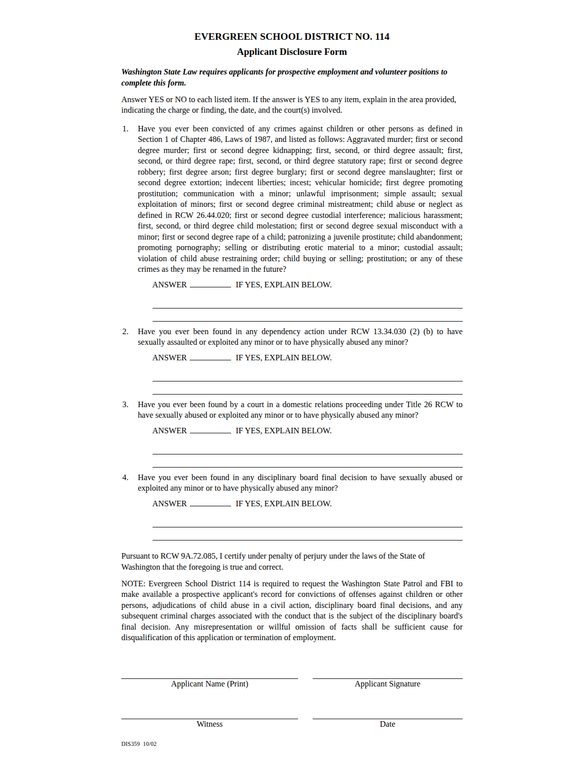EVERGREEN SCHOOL DISTRICT NO. 114
Applicant Disclosure Form
Washington State Law requires applicants for prospective employment and volunteer positions to complete this form.
Answer YES or NO to each listed item. If the answer is YES to any item, explain in the area provided, indicating the charge or finding, the date, and the court(s) involved.
Have you ever been convicted of any crimes against children or other persons as defined in Section 1 of Chapter 486, Laws of 1987, and listed as follows: Aggravated murder; first or second degree murder; first or second degree kidnapping; first, second, or third degree assault; first, second, or third degree rape; first, second, or third degree statutory rape; first or second degree robbery; first degree arson; first degree burglary; first or second degree manslaughter; first or second degree extortion; indecent liberties; incest; vehicular homicide; first degree promoting prostitution; communication with a minor; unlawful imprisonment; simple assault; sexual exploitation of minors; first or second degree criminal mistreatment; child abuse or neglect as defined in RCW 26.44.020; first or second degree custodial interference; malicious harassment; first, second, or third degree child molestation; first or second degree sexual misconduct with a minor; first or second degree rape of a child; patronizing a juvenile prostitute; child abandonment; promoting pornography; selling or distributing erotic material to a minor; custodial assault; violation of child abuse restraining order; child buying or selling; prostitution; or any of these crimes as they may be renamed in the future?
ANSWER IF YES, EXPLAIN BELOW.
Have you ever been found in any dependency action under RCW 13.34.030 (2) (b) to have sexually assaulted or exploited any minor or to have physically abused any minor?
ANSWER IF YES, EXPLAIN BELOW.
Have you ever been found by a court in a domestic relations proceeding under Title 26 RCW to have sexually abused or exploited any minor or to have physically abused any minor?
ANSWER IF YES, EXPLAIN BELOW.
Have you ever been found in any disciplinary board final decision to have sexually abused or exploited any minor or to have physically abused any minor?
ANSWER IF YES, EXPLAIN BELOW.
Pursuant to RCW 9A.72.085, I certify under penalty of perjury under the laws of the State of Washington that the foregoing is true and correct.
NOTE: Evergreen School District 114 is required to request the Washington State Patrol and FBI to make available a prospective applicant's record for convictions of offenses against children or other persons, adjudications of child abuse in a civil action, disciplinary board final decisions, and any subsequent criminal charges associated with the conduct that is the subject of the disciplinary board's final decision. Any misrepresentation or willful omission of facts shall be sufficient cause for disqualification of this application or termination of employment.
| Applicant Name (Print) | | Applicant Signature |
| Witness | | Date |
DIS359 10/02